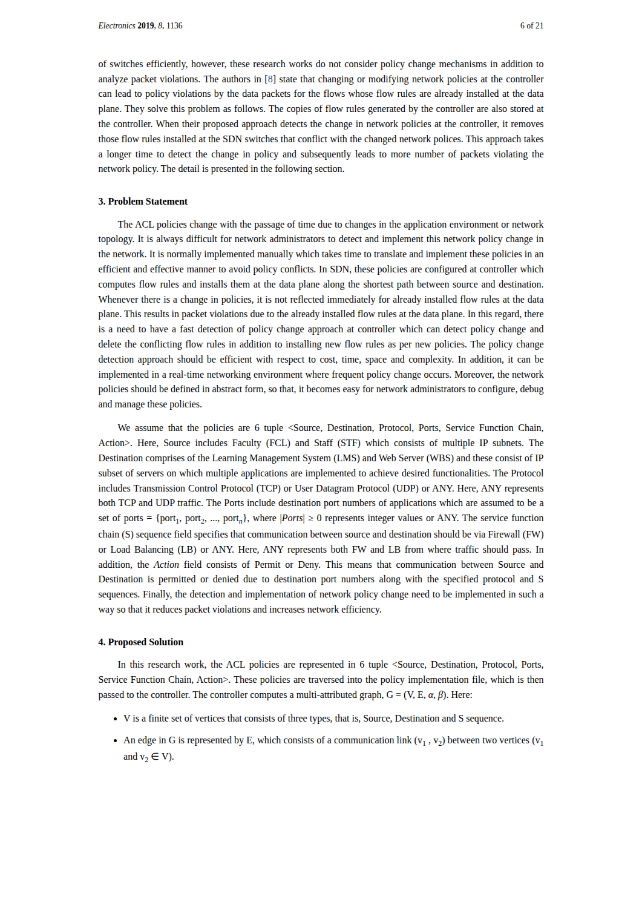Electronics 2019, 8, 1136
6 of 21
of switches efficiently, however, these research works do not consider policy change mechanisms in addition to analyze packet violations. The authors in [8] state that changing or modifying network policies at the controller can lead to policy violations by the data packets for the flows whose flow rules are already installed at the data plane. They solve this problem as follows. The copies of flow rules generated by the controller are also stored at the controller. When their proposed approach detects the change in network policies at the controller, it removes those flow rules installed at the SDN switches that conflict with the changed network polices. This approach takes a longer time to detect the change in policy and subsequently leads to more number of packets violating the network policy. The detail is presented in the following section.
3. Problem Statement
The ACL policies change with the passage of time due to changes in the application environment or network topology. It is always difficult for network administrators to detect and implement this network policy change in the network. It is normally implemented manually which takes time to translate and implement these policies in an efficient and effective manner to avoid policy conflicts. In SDN, these policies are configured at controller which computes flow rules and installs them at the data plane along the shortest path between source and destination. Whenever there is a change in policies, it is not reflected immediately for already installed flow rules at the data plane. This results in packet violations due to the already installed flow rules at the data plane. In this regard, there is a need to have a fast detection of policy change approach at controller which can detect policy change and delete the conflicting flow rules in addition to installing new flow rules as per new policies. The policy change detection approach should be efficient with respect to cost, time, space and complexity. In addition, it can be implemented in a real-time networking environment where frequent policy change occurs. Moreover, the network policies should be defined in abstract form, so that, it becomes easy for network administrators to configure, debug and manage these policies.
We assume that the policies are 6 tuple <Source, Destination, Protocol, Ports, Service Function Chain, Action>. Here, Source includes Faculty (FCL) and Staff (STF) which consists of multiple IP subnets. The Destination comprises of the Learning Management System (LMS) and Web Server (WBS) and these consist of IP subset of servers on which multiple applications are implemented to achieve desired functionalities. The Protocol includes Transmission Control Protocol (TCP) or User Datagram Protocol (UDP) or ANY. Here, ANY represents both TCP and UDP traffic. The Ports include destination port numbers of applications which are assumed to be a set of ports = {port1, port2, ..., portn}, where |Ports| ≥ 0 represents integer values or ANY. The service function chain (S) sequence field specifies that communication between source and destination should be via Firewall (FW) or Load Balancing (LB) or ANY. Here, ANY represents both FW and LB from where traffic should pass. In addition, the Action field consists of Permit or Deny. This means that communication between Source and Destination is permitted or denied due to destination port numbers along with the specified protocol and S sequences. Finally, the detection and implementation of network policy change need to be implemented in such a way so that it reduces packet violations and increases network efficiency.
4. Proposed Solution
In this research work, the ACL policies are represented in 6 tuple <Source, Destination, Protocol, Ports, Service Function Chain, Action>. These policies are traversed into the policy implementation file, which is then passed to the controller. The controller computes a multi-attributed graph, G = (V, E, α, β). Here:
V is a finite set of vertices that consists of three types, that is, Source, Destination and S sequence.
An edge in G is represented by E, which consists of a communication link (v1 , v2) between two vertices (v1 and v2 ∈ V).